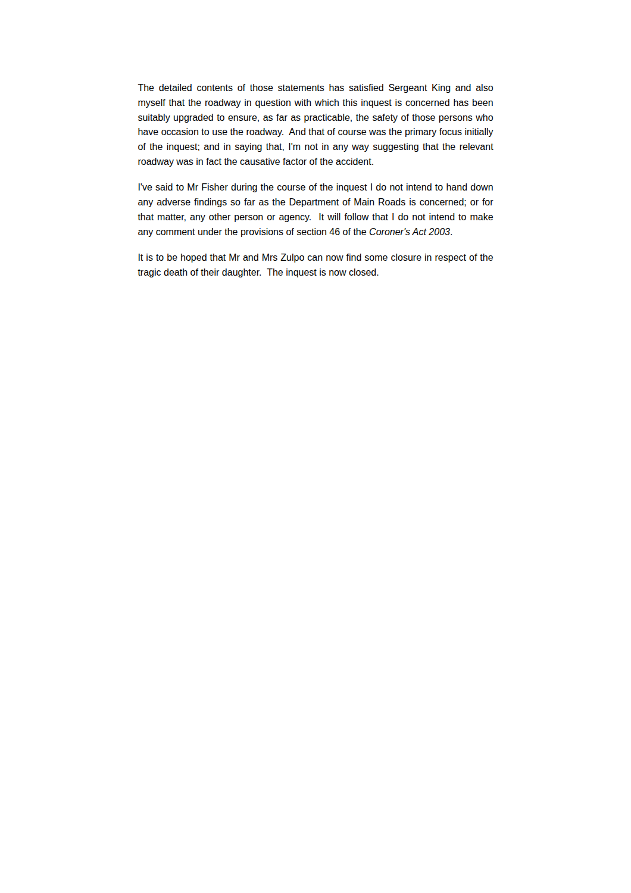The detailed contents of those statements has satisfied Sergeant King and also myself that the roadway in question with which this inquest is concerned has been suitably upgraded to ensure, as far as practicable, the safety of those persons who have occasion to use the roadway. And that of course was the primary focus initially of the inquest; and in saying that, I'm not in any way suggesting that the relevant roadway was in fact the causative factor of the accident.
I've said to Mr Fisher during the course of the inquest I do not intend to hand down any adverse findings so far as the Department of Main Roads is concerned; or for that matter, any other person or agency. It will follow that I do not intend to make any comment under the provisions of section 46 of the Coroner's Act 2003.
It is to be hoped that Mr and Mrs Zulpo can now find some closure in respect of the tragic death of their daughter. The inquest is now closed.